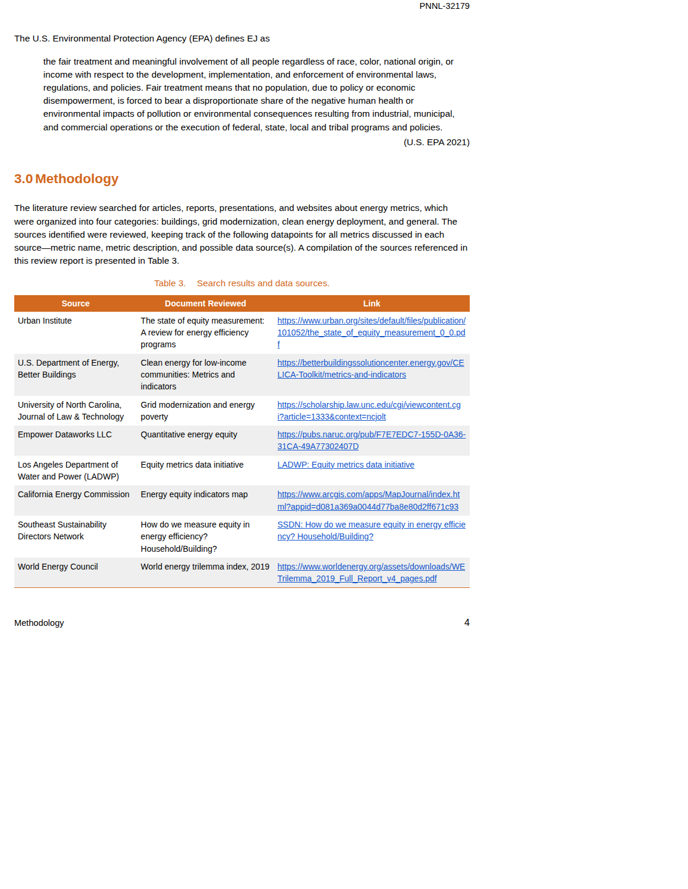PNNL-32179
The U.S. Environmental Protection Agency (EPA) defines EJ as
the fair treatment and meaningful involvement of all people regardless of race, color, national origin, or income with respect to the development, implementation, and enforcement of environmental laws, regulations, and policies. Fair treatment means that no population, due to policy or economic disempowerment, is forced to bear a disproportionate share of the negative human health or environmental impacts of pollution or environmental consequences resulting from industrial, municipal, and commercial operations or the execution of federal, state, local and tribal programs and policies.
(U.S. EPA 2021)
3.0 Methodology
The literature review searched for articles, reports, presentations, and websites about energy metrics, which were organized into four categories: buildings, grid modernization, clean energy deployment, and general. The sources identified were reviewed, keeping track of the following datapoints for all metrics discussed in each source—metric name, metric description, and possible data source(s). A compilation of the sources referenced in this review report is presented in Table 3.
Table 3. Search results and data sources.
| Source | Document Reviewed | Link |
| --- | --- | --- |
| Urban Institute | The state of equity measurement: A review for energy efficiency programs | https://www.urban.org/sites/default/files/publication/101052/the_state_of_equity_measurement_0_0.pdf |
| U.S. Department of Energy, Better Buildings | Clean energy for low-income communities: Metrics and indicators | https://betterbuildingssolutioncenter.energy.gov/CELICA-Toolkit/metrics-and-indicators |
| University of North Carolina, Journal of Law & Technology | Grid modernization and energy poverty | https://scholarship.law.unc.edu/cgi/viewcontent.cgi?article=1333&context=ncjolt |
| Empower Dataworks LLC | Quantitative energy equity | https://pubs.naruc.org/pub/F7E7EDC7-155D-0A36-31CA-49A77302407D |
| Los Angeles Department of Water and Power (LADWP) | Equity metrics data initiative | LADWP: Equity metrics data initiative |
| California Energy Commission | Energy equity indicators map | https://www.arcgis.com/apps/MapJournal/index.html?appid=d081a369a0044d77ba8e80d2ff671c93 |
| Southeast Sustainability Directors Network | How do we measure equity in energy efficiency? Household/Building? | SSDN: How do we measure equity in energy efficiency? Household/Building? |
| World Energy Council | World energy trilemma index, 2019 | https://www.worldenergy.org/assets/downloads/WETrilemma_2019_Full_Report_v4_pages.pdf |
Methodology 4